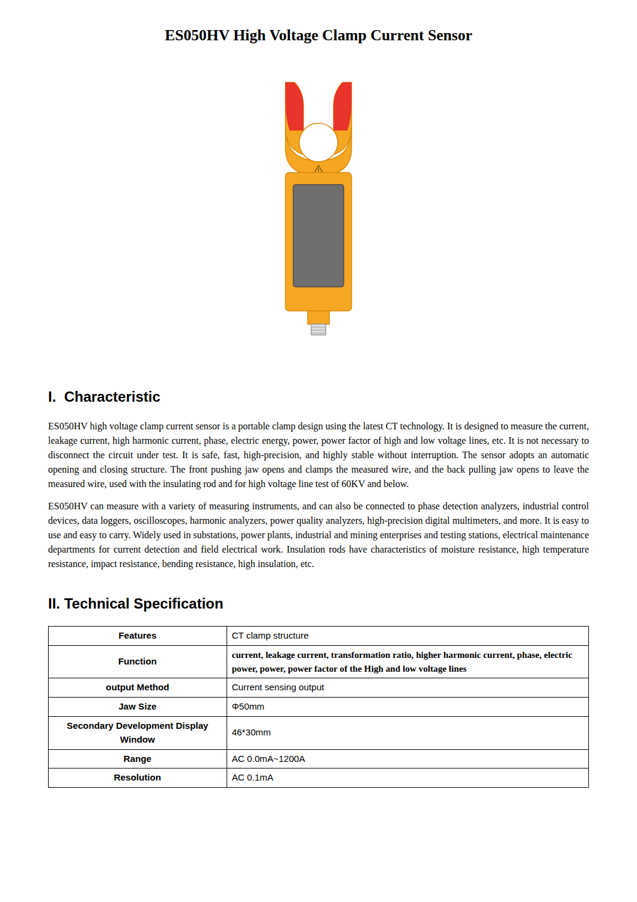ES050HV High Voltage Clamp Current Sensor
I. Characteristic
ES050HV high voltage clamp current sensor is a portable clamp design using the latest CT technology. It is designed to measure the current, leakage current, high harmonic current, phase, electric energy, power, power factor of high and low voltage lines, etc. It is not necessary to disconnect the circuit under test. It is safe, fast, high-precision, and highly stable without interruption. The sensor adopts an automatic opening and closing structure. The front pushing jaw opens and clamps the measured wire, and the back pulling jaw opens to leave the measured wire, used with the insulating rod and for high voltage line test of 60KV and below.
ES050HV can measure with a variety of measuring instruments, and can also be connected to phase detection analyzers, industrial control devices, data loggers, oscilloscopes, harmonic analyzers, power quality analyzers, high-precision digital multimeters, and more. It is easy to use and easy to carry. Widely used in substations, power plants, industrial and mining enterprises and testing stations, electrical maintenance departments for current detection and field electrical work. Insulation rods have characteristics of moisture resistance, high temperature resistance, impact resistance, bending resistance, high insulation, etc.
II. Technical Specification
| Features | CT clamp structure |
| Function | current, leakage current, transformation ratio, higher harmonic current, phase, electric power, power, power factor of the High and low voltage lines |
| output Method | Current sensing output |
| Jaw Size | Φ50mm |
| Secondary Development Display Window | 46*30mm |
| Range | AC 0.0mA~1200A |
| Resolution | AC 0.1mA |